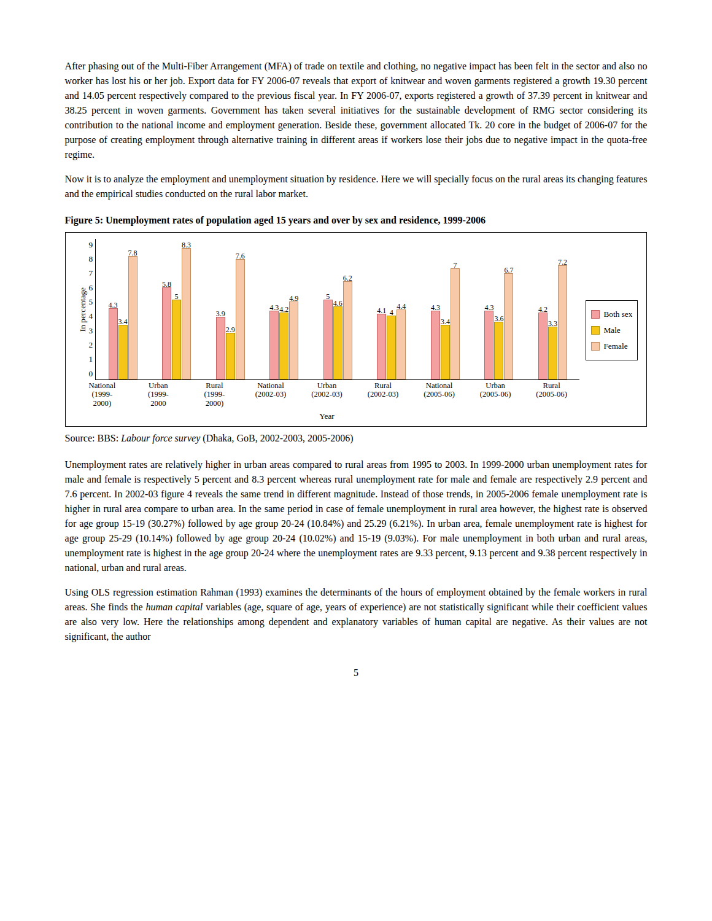After phasing out of the Multi-Fiber Arrangement (MFA) of trade on textile and clothing, no negative impact has been felt in the sector and also no worker has lost his or her job. Export data for FY 2006-07 reveals that export of knitwear and woven garments registered a growth 19.30 percent and 14.05 percent respectively compared to the previous fiscal year. In FY 2006-07, exports registered a growth of 37.39 percent in knitwear and 38.25 percent in woven garments. Government has taken several initiatives for the sustainable development of RMG sector considering its contribution to the national income and employment generation. Beside these, government allocated Tk. 20 core in the budget of 2006-07 for the purpose of creating employment through alternative training in different areas if workers lose their jobs due to negative impact in the quota-free regime.
Now it is to analyze the employment and unemployment situation by residence. Here we will specially focus on the rural areas its changing features and the empirical studies conducted on the rural labor market.
Figure 5: Unemployment rates of population aged 15 years and over by sex and residence, 1999-2006
In percentage
9
8
7
6
5
4
3
2
1
0
4.3
3.4
7.8
5.8
5
8.3
3.9
2.9
7.6
4.3
4.2
4.9
5
4.6
6.2
4.1
4
4.4
4.3
3.4
7
4.3
3.6
6.7
4.2
3.3
7.2
National
(1999-
2000)
Urban
(1999-
2000
Rural
(1999-
2000)
National
(2002-03)
Urban
(2002-03)
Rural
(2002-03)
National
(2005-06)
Urban
(2005-06)
Rural
(2005-06)
Year
Both sex
Male
Female
Source: BBS: Labour force survey (Dhaka, GoB, 2002-2003, 2005-2006)
Unemployment rates are relatively higher in urban areas compared to rural areas from 1995 to 2003. In 1999-2000 urban unemployment rates for male and female is respectively 5 percent and 8.3 percent whereas rural unemployment rate for male and female are respectively 2.9 percent and 7.6 percent. In 2002-03 figure 4 reveals the same trend in different magnitude. Instead of those trends, in 2005-2006 female unemployment rate is higher in rural area compare to urban area. In the same period in case of female unemployment in rural area however, the highest rate is observed for age group 15-19 (30.27%) followed by age group 20-24 (10.84%) and 25.29 (6.21%). In urban area, female unemployment rate is highest for age group 25-29 (10.14%) followed by age group 20-24 (10.02%) and 15-19 (9.03%). For male unemployment in both urban and rural areas, unemployment rate is highest in the age group 20-24 where the unemployment rates are 9.33 percent, 9.13 percent and 9.38 percent respectively in national, urban and rural areas.
Using OLS regression estimation Rahman (1993) examines the determinants of the hours of employment obtained by the female workers in rural areas. She finds the human capital variables (age, square of age, years of experience) are not statistically significant while their coefficient values are also very low. Here the relationships among dependent and explanatory variables of human capital are negative. As their values are not significant, the author
5